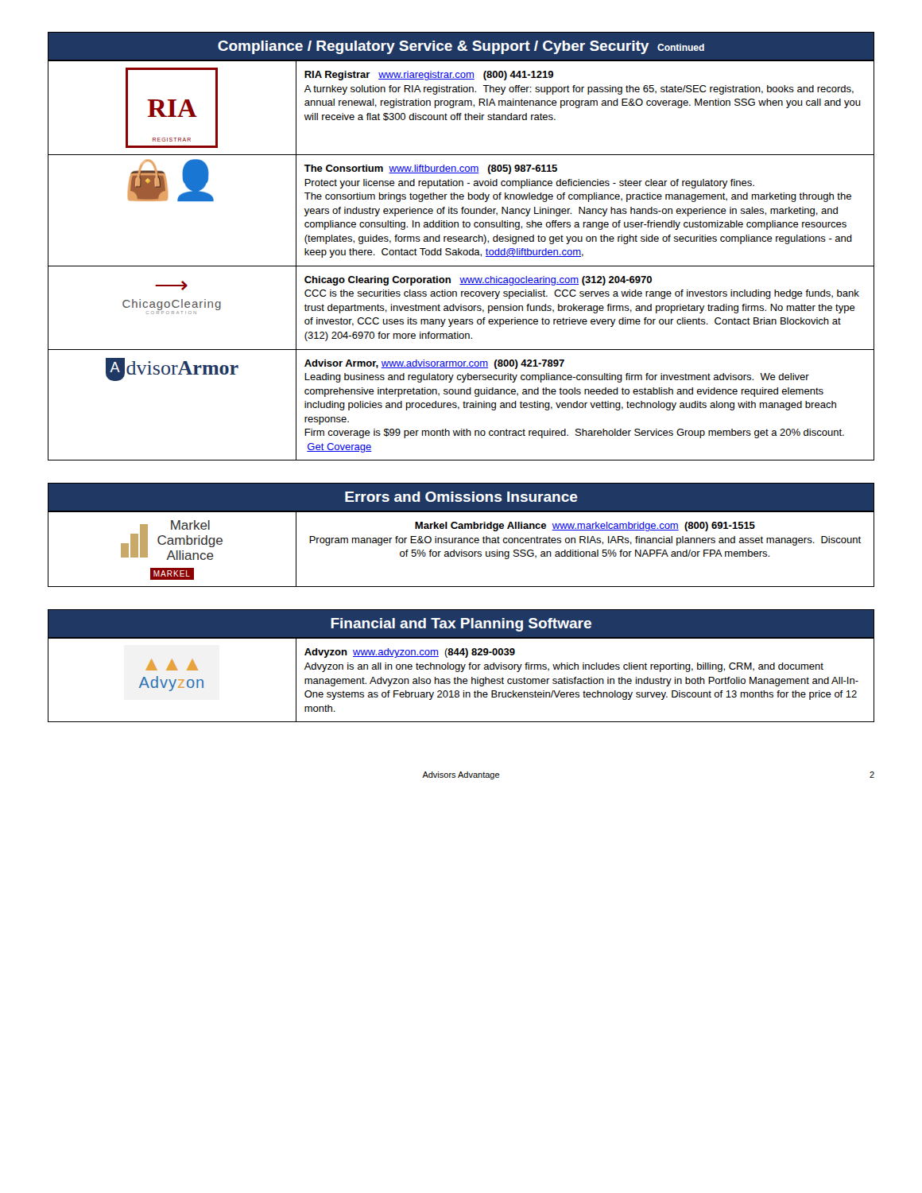Compliance / Regulatory Service & Support / Cyber Security Continued
| RIA REGISTRAR | RIA Registrar www.riaregistrar.com (800) 441-1219 A turnkey solution for RIA registration. They offer: support for passing the 65, state/SEC registration, books and records, annual renewal, registration program, RIA maintenance program and E&O coverage. Mention SSG when you call and you will receive a flat $300 discount off their standard rates. |
| 👜👤 | The Consortium www.liftburden.com (805) 987-6115 Protect your license and reputation - avoid compliance deficiencies - steer clear of regulatory fines. The consortium brings together the body of knowledge of compliance, practice management, and marketing through the years of industry experience of its founder, Nancy Lininger. Nancy has hands-on experience in sales, marketing, and compliance consulting. In addition to consulting, she offers a range of user-friendly customizable compliance resources (templates, guides, forms and research), designed to get you on the right side of securities compliance regulations - and keep you there. Contact Todd Sakoda, todd@liftburden.com , |
| ⟶ ChicagoClearing CORPORATION | Chicago Clearing Corporation www.chicagoclearing.com (312) 204-6970 CCC is the securities class action recovery specialist. CCC serves a wide range of investors including hedge funds, bank trust departments, investment advisors, pension fund s , brokerage firms, and proprietary trading firms. No matter the type of investor, CCC uses its many years of experience to retrieve every dime for our clients. Contact Brian Blockovich at (312) 204-6970 for more information. |
| A dvisor Armor | Advisor Armor, www.advisorarmor.com (800) 421-7897 Leading business and regulatory cybersecurity compliance-consulting firm for investment advisors. We deliver comprehensive interpretation, sound guidance, and the tools needed to establish and evidence required elements including policies and procedures, training and testing, vendor vetting, technology audits along with managed breach response. Firm coverage is $99 per month with no contract required. Shareholder Services Group members get a 20% discount. Get Coverage |
Errors and Omissions Insurance
| Markel Cambridge Alliance MARKEL | Markel Cambridge Alliance www.markelcambridge.com (800) 691-1515 Program manager for E&O insurance that concentrates on RIAs, IARs, financial planners and asset managers. Discount of 5% for advisors using SSG, an additional 5% for NAPFA and/or FPA members. |
Financial and Tax Planning Software
| ▲▲▲ Advy z on | Advyzon www.advyzon.com ( 844) 829-0039 Advyzon is an all in one technology for advisory firms, which includes client reporting, billing, CRM, and document management. Advyzon also has the highest customer satisfaction in the industry in both Portfolio Management and All-In-One systems as of February 2018 in the Bruckenstein/Veres technology survey. Discount of 13 months for the price of 12 month. |
Advisors Advantage 2